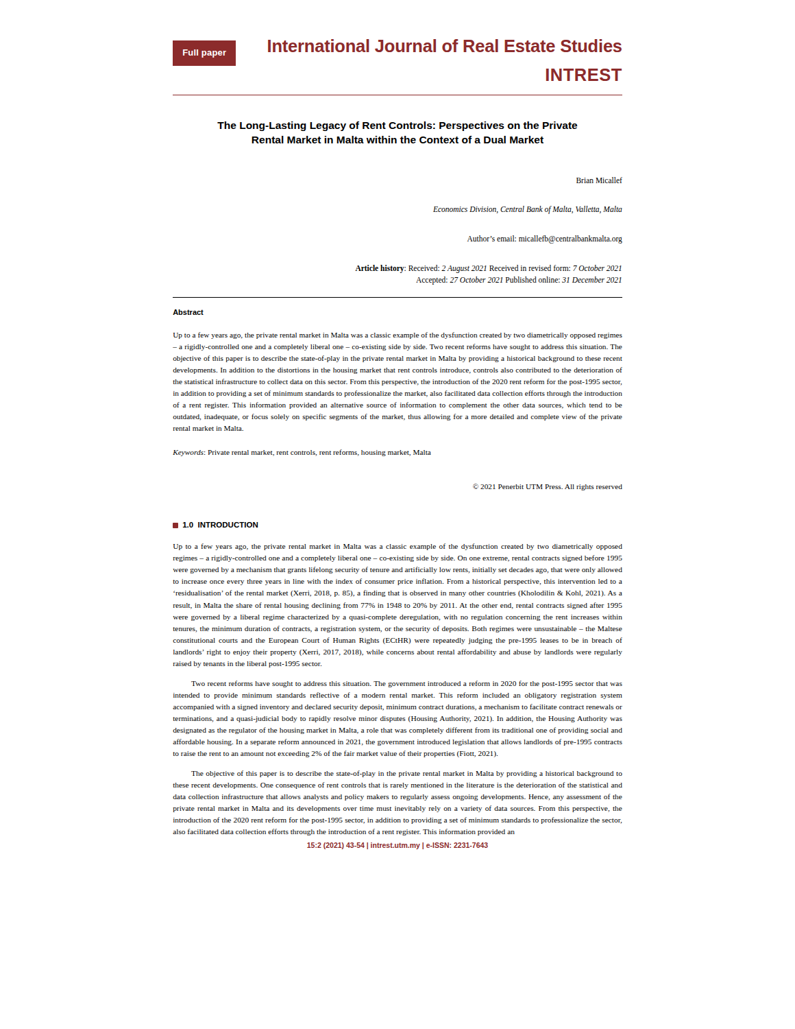Full paper
International Journal of Real Estate Studies
INTREST
The Long-Lasting Legacy of Rent Controls: Perspectives on the Private
Rental Market in Malta within the Context of a Dual Market
Brian Micallef
Economics Division, Central Bank of Malta, Valletta, Malta
Author’s email: micallefb@centralbankmalta.org
Article history: Received: 2 August 2021 Received in revised form: 7 October 2021
Accepted: 27 October 2021 Published online: 31 December 2021
Abstract
Up to a few years ago, the private rental market in Malta was a classic example of the dysfunction created by two diametrically opposed regimes – a rigidly-controlled one and a completely liberal one – co-existing side by side. Two recent reforms have sought to address this situation. The objective of this paper is to describe the state-of-play in the private rental market in Malta by providing a historical background to these recent developments. In addition to the distortions in the housing market that rent controls introduce, controls also contributed to the deterioration of the statistical infrastructure to collect data on this sector. From this perspective, the introduction of the 2020 rent reform for the post-1995 sector, in addition to providing a set of minimum standards to professionalize the market, also facilitated data collection efforts through the introduction of a rent register. This information provided an alternative source of information to complement the other data sources, which tend to be outdated, inadequate, or focus solely on specific segments of the market, thus allowing for a more detailed and complete view of the private rental market in Malta.
Keywords: Private rental market, rent controls, rent reforms, housing market, Malta
© 2021 Penerbit UTM Press. All rights reserved
1.0 INTRODUCTION
Up to a few years ago, the private rental market in Malta was a classic example of the dysfunction created by two diametrically opposed regimes – a rigidly-controlled one and a completely liberal one – co-existing side by side. On one extreme, rental contracts signed before 1995 were governed by a mechanism that grants lifelong security of tenure and artificially low rents, initially set decades ago, that were only allowed to increase once every three years in line with the index of consumer price inflation. From a historical perspective, this intervention led to a ‘residualisation’ of the rental market (Xerri, 2018, p. 85), a finding that is observed in many other countries (Kholodilin & Kohl, 2021). As a result, in Malta the share of rental housing declining from 77% in 1948 to 20% by 2011. At the other end, rental contracts signed after 1995 were governed by a liberal regime characterized by a quasi-complete deregulation, with no regulation concerning the rent increases within tenures, the minimum duration of contracts, a registration system, or the security of deposits. Both regimes were unsustainable – the Maltese constitutional courts and the European Court of Human Rights (ECtHR) were repeatedly judging the pre-1995 leases to be in breach of landlords’ right to enjoy their property (Xerri, 2017, 2018), while concerns about rental affordability and abuse by landlords were regularly raised by tenants in the liberal post-1995 sector.
Two recent reforms have sought to address this situation. The government introduced a reform in 2020 for the post-1995 sector that was intended to provide minimum standards reflective of a modern rental market. This reform included an obligatory registration system accompanied with a signed inventory and declared security deposit, minimum contract durations, a mechanism to facilitate contract renewals or terminations, and a quasi-judicial body to rapidly resolve minor disputes (Housing Authority, 2021). In addition, the Housing Authority was designated as the regulator of the housing market in Malta, a role that was completely different from its traditional one of providing social and affordable housing. In a separate reform announced in 2021, the government introduced legislation that allows landlords of pre-1995 contracts to raise the rent to an amount not exceeding 2% of the fair market value of their properties (Fiott, 2021).
The objective of this paper is to describe the state-of-play in the private rental market in Malta by providing a historical background to these recent developments. One consequence of rent controls that is rarely mentioned in the literature is the deterioration of the statistical and data collection infrastructure that allows analysts and policy makers to regularly assess ongoing developments. Hence, any assessment of the private rental market in Malta and its developments over time must inevitably rely on a variety of data sources. From this perspective, the introduction of the 2020 rent reform for the post-1995 sector, in addition to providing a set of minimum standards to professionalize the sector, also facilitated data collection efforts through the introduction of a rent register. This information provided an
15:2 (2021) 43-54 | intrest.utm.my | e-ISSN: 2231-7643